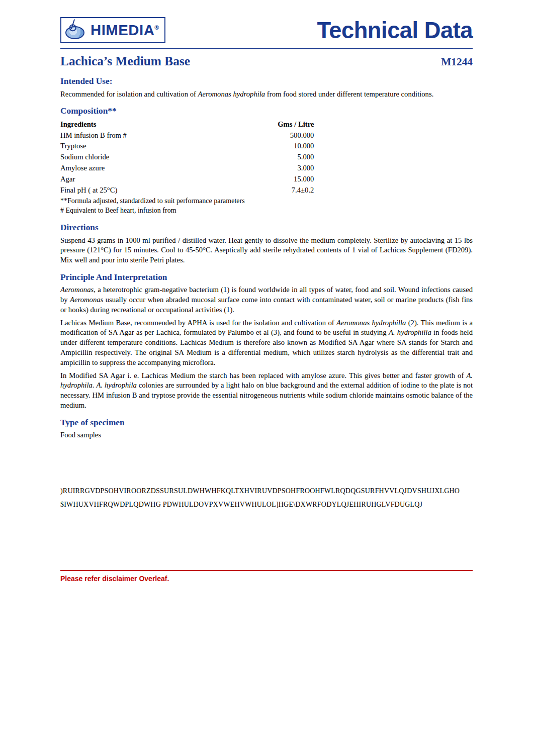HIMEDIA®
Technical Data
Lachica’s Medium Base
M1244
Intended Use:
Recommended for isolation and cultivation of Aeromonas hydrophila from food stored under different temperature conditions.
Composition**
| Ingredients | Gms / Litre |
| --- | --- |
| HM infusion B from # | 500.000 |
| Tryptose | 10.000 |
| Sodium chloride | 5.000 |
| Amylose azure | 3.000 |
| Agar | 15.000 |
| Final pH ( at 25°C) | 7.4±0.2 |
**Formula adjusted, standardized to suit performance parameters
# Equivalent to Beef heart, infusion from
Directions
Suspend 43 grams in 1000 ml purified / distilled water. Heat gently to dissolve the medium completely. Sterilize by autoclaving at 15 lbs pressure (121°C) for 15 minutes. Cool to 45-50°C. Aseptically add sterile rehydrated contents of 1 vial of Lachicas Supplement (FD209). Mix well and pour into sterile Petri plates.
Principle And Interpretation
Aeromonas, a heterotrophic gram-negative bacterium (1) is found worldwide in all types of water, food and soil. Wound infections caused by Aeromonas usually occur when abraded mucosal surface come into contact with contaminated water, soil or marine products (fish fins or hooks) during recreational or occupational activities (1).
Lachicas Medium Base, recommended by APHA is used for the isolation and cultivation of Aeromonas hydrophilla (2). This medium is a modification of SA Agar as per Lachica, formulated by Palumbo et al (3), and found to be useful in studying A. hydrophilla in foods held under different temperature conditions. Lachicas Medium is therefore also known as Modified SA Agar where SA stands for Starch and Ampicillin respectively. The original SA Medium is a differential medium, which utilizes starch hydrolysis as the differential trait and ampicillin to suppress the accompanying microflora.
In Modified SA Agar i. e. Lachicas Medium the starch has been replaced with amylose azure. This gives better and faster growth of A. hydrophila. A. hydrophila colonies are surrounded by a light halo on blue background and the external addition of iodine to the plate is not necessary. HM infusion B and tryptose provide the essential nitrogeneous nutrients while sodium chloride maintains osmotic balance of the medium.
Type of specimen
Food samples
)RUIRRGVDPSOHVIROORZDSSURSULDWHWHFKQLTXHVIRUVDPSOHFROOHFWLRQDQGSURFHVVLQJDVSHUJXLGHO
$IWHUXVHFRQWDPLQDWHG PDWHULDOVPXVWEHVWHULOL]HGE\DXWRFODYLQJEHIRUHGLVFDUGLQJ
Please refer disclaimer Overleaf.